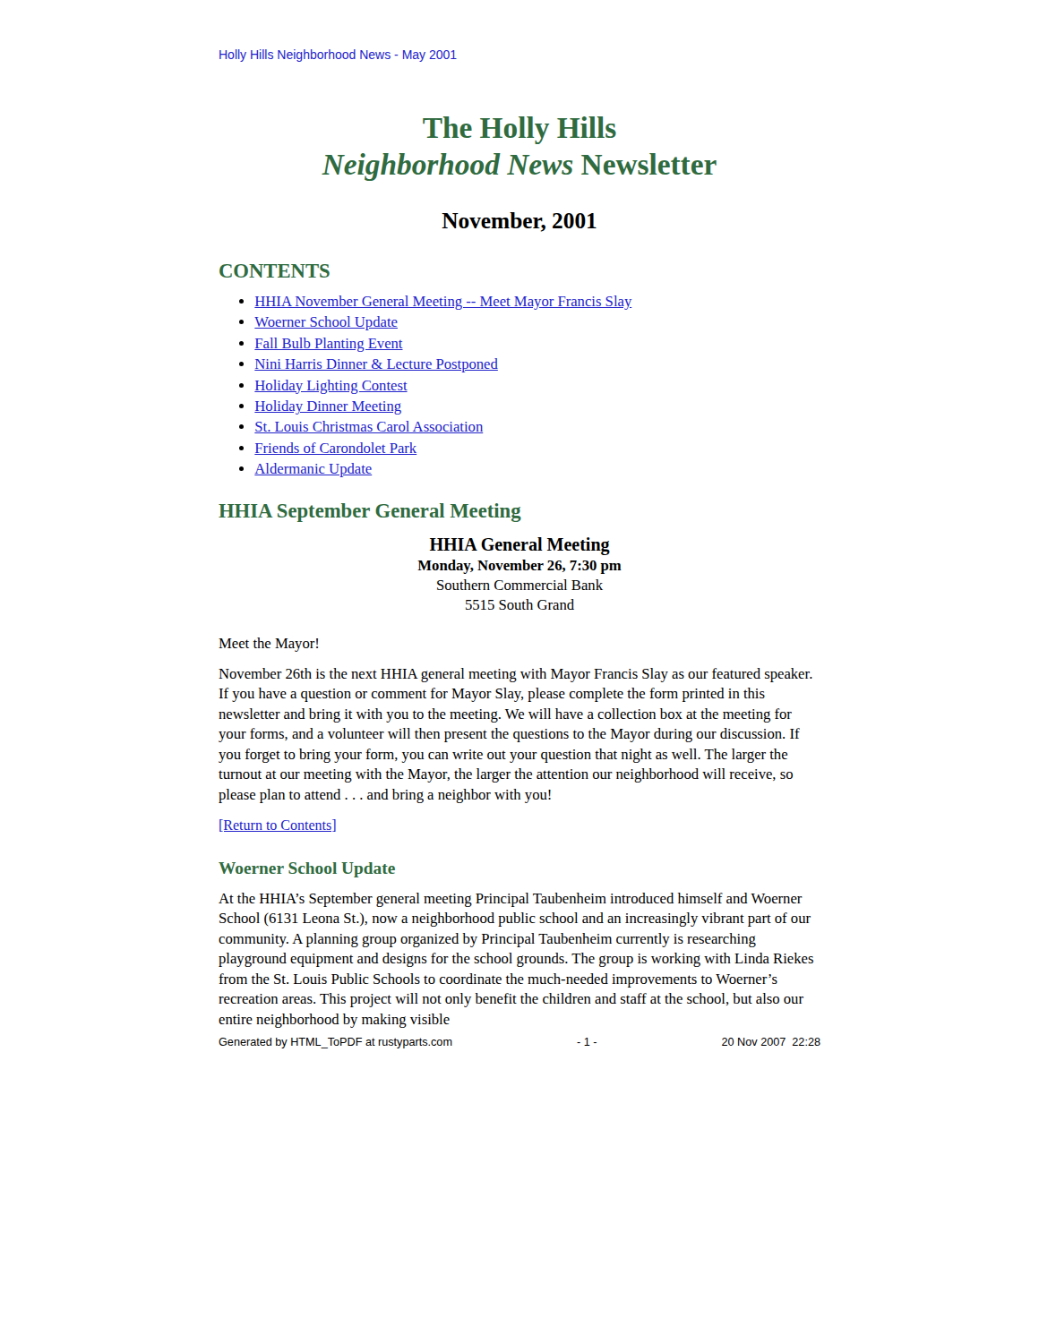Holly Hills Neighborhood News - May 2001
The Holly Hills
Neighborhood News Newsletter
November, 2001
CONTENTS
HHIA November General Meeting -- Meet Mayor Francis Slay
Woerner School Update
Fall Bulb Planting Event
Nini Harris Dinner & Lecture Postponed
Holiday Lighting Contest
Holiday Dinner Meeting
St. Louis Christmas Carol Association
Friends of Carondolet Park
Aldermanic Update
HHIA September General Meeting
HHIA General Meeting
Monday, November 26, 7:30 pm
Southern Commercial Bank
5515 South Grand
Meet the Mayor!
November 26th is the next HHIA general meeting with Mayor Francis Slay as our featured speaker. If you have a question or comment for Mayor Slay, please complete the form printed in this newsletter and bring it with you to the meeting. We will have a collection box at the meeting for your forms, and a volunteer will then present the questions to the Mayor during our discussion. If you forget to bring your form, you can write out your question that night as well. The larger the turnout at our meeting with the Mayor, the larger the attention our neighborhood will receive, so please plan to attend . . . and bring a neighbor with you!
[Return to Contents]
Woerner School Update
At the HHIA’s September general meeting Principal Taubenheim introduced himself and Woerner School (6131 Leona St.), now a neighborhood public school and an increasingly vibrant part of our community. A planning group organized by Principal Taubenheim currently is researching playground equipment and designs for the school grounds. The group is working with Linda Riekes from the St. Louis Public Schools to coordinate the much-needed improvements to Woerner’s recreation areas. This project will not only benefit the children and staff at the school, but also our entire neighborhood by making visible
Generated by HTML_ToPDF at rustyparts.com
- 1 -
20 Nov 2007 22:28